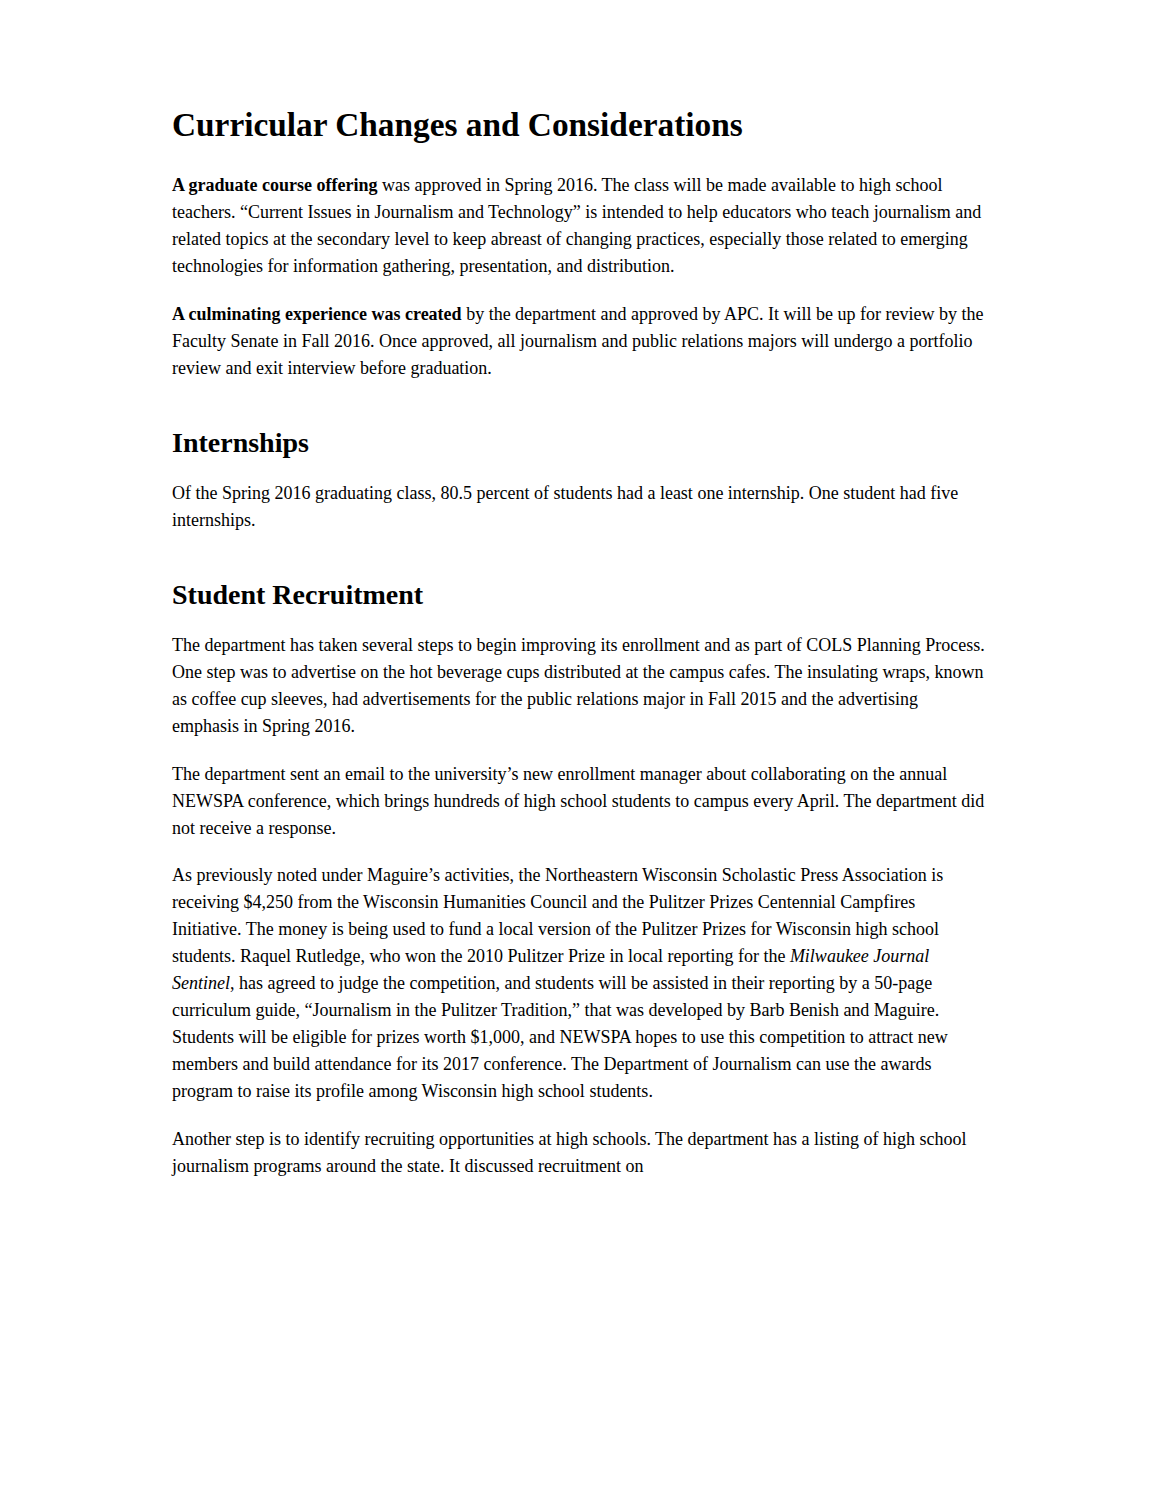Curricular Changes and Considerations
A graduate course offering was approved in Spring 2016. The class will be made available to high school teachers. “Current Issues in Journalism and Technology” is intended to help educators who teach journalism and related topics at the secondary level to keep abreast of changing practices, especially those related to emerging technologies for information gathering, presentation, and distribution.
A culminating experience was created by the department and approved by APC. It will be up for review by the Faculty Senate in Fall 2016. Once approved, all journalism and public relations majors will undergo a portfolio review and exit interview before graduation.
Internships
Of the Spring 2016 graduating class, 80.5 percent of students had a least one internship. One student had five internships.
Student Recruitment
The department has taken several steps to begin improving its enrollment and as part of COLS Planning Process. One step was to advertise on the hot beverage cups distributed at the campus cafes. The insulating wraps, known as coffee cup sleeves, had advertisements for the public relations major in Fall 2015 and the advertising emphasis in Spring 2016.
The department sent an email to the university’s new enrollment manager about collaborating on the annual NEWSPA conference, which brings hundreds of high school students to campus every April. The department did not receive a response.
As previously noted under Maguire’s activities, the Northeastern Wisconsin Scholastic Press Association is receiving $4,250 from the Wisconsin Humanities Council and the Pulitzer Prizes Centennial Campfires Initiative. The money is being used to fund a local version of the Pulitzer Prizes for Wisconsin high school students. Raquel Rutledge, who won the 2010 Pulitzer Prize in local reporting for the Milwaukee Journal Sentinel, has agreed to judge the competition, and students will be assisted in their reporting by a 50-page curriculum guide, “Journalism in the Pulitzer Tradition,” that was developed by Barb Benish and Maguire. Students will be eligible for prizes worth $1,000, and NEWSPA hopes to use this competition to attract new members and build attendance for its 2017 conference. The Department of Journalism can use the awards program to raise its profile among Wisconsin high school students.
Another step is to identify recruiting opportunities at high schools. The department has a listing of high school journalism programs around the state. It discussed recruitment on